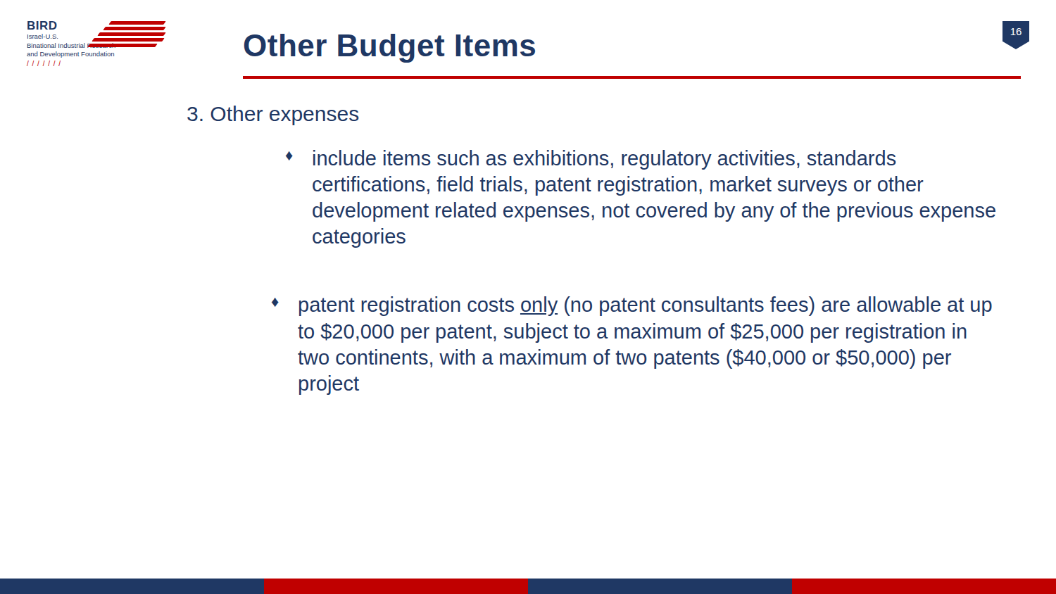BIRD
Israel-U.S.
Binational Industrial Research
and Development Foundation
/ / / / / / /
Other Budget Items
16
3. Other expenses
include items such as exhibitions, regulatory activities, standards certifications, field trials, patent registration, market surveys or other development related expenses, not covered by any of the previous expense categories
patent registration costs only (no patent consultants fees) are allowable at up to $20,000 per patent, subject to a maximum of $25,000 per registration in two continents, with a maximum of two patents ($40,000 or $50,000) per project